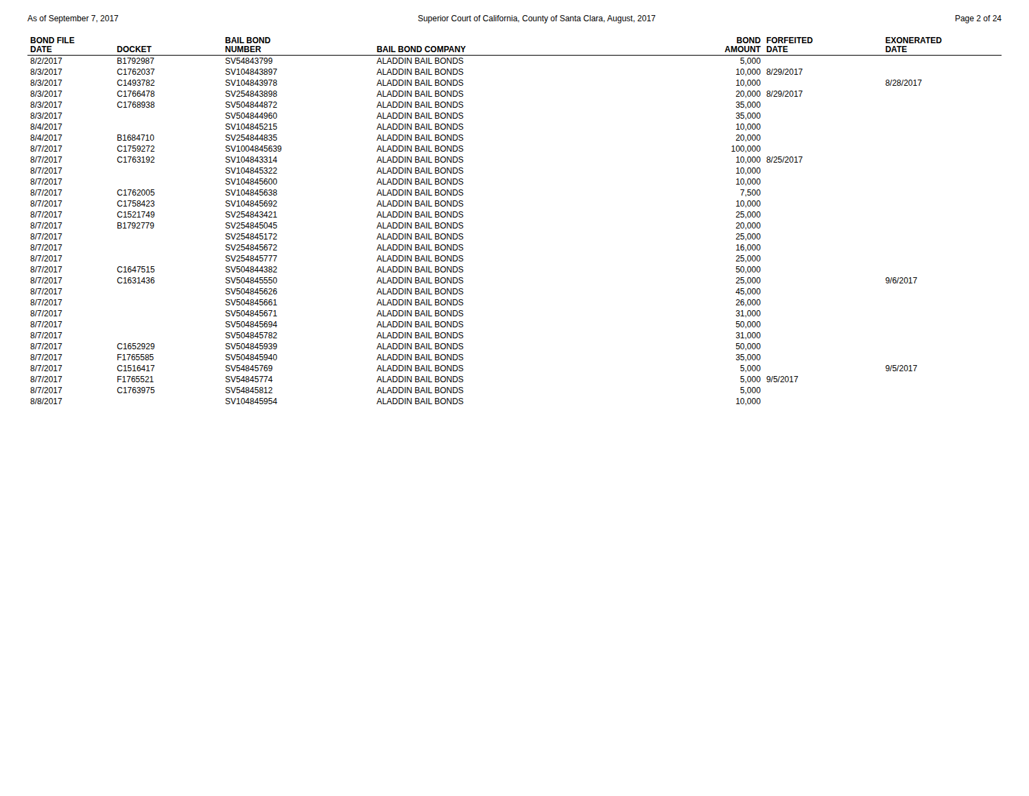As of September 7, 2017
Superior Court of California, County of Santa Clara, August, 2017
Page 2 of 24
| BOND FILE DATE | DOCKET | BAIL BOND NUMBER | BAIL BOND COMPANY | BOND AMOUNT | FORFEITED DATE | EXONERATED DATE |
| --- | --- | --- | --- | --- | --- | --- |
| 8/2/2017 | B1792987 | SV54843799 | ALADDIN BAIL BONDS | 5,000 | | |
| 8/3/2017 | C1762037 | SV104843897 | ALADDIN BAIL BONDS | 10,000 | 8/29/2017 | |
| 8/3/2017 | C1493782 | SV104843978 | ALADDIN BAIL BONDS | 10,000 | | 8/28/2017 |
| 8/3/2017 | C1766478 | SV254843898 | ALADDIN BAIL BONDS | 20,000 | 8/29/2017 | |
| 8/3/2017 | C1768938 | SV504844872 | ALADDIN BAIL BONDS | 35,000 | | |
| 8/3/2017 | | SV504844960 | ALADDIN BAIL BONDS | 35,000 | | |
| 8/4/2017 | | SV104845215 | ALADDIN BAIL BONDS | 10,000 | | |
| 8/4/2017 | B1684710 | SV254844835 | ALADDIN BAIL BONDS | 20,000 | | |
| 8/7/2017 | C1759272 | SV1004845639 | ALADDIN BAIL BONDS | 100,000 | | |
| 8/7/2017 | C1763192 | SV104843314 | ALADDIN BAIL BONDS | 10,000 | 8/25/2017 | |
| 8/7/2017 | | SV104845322 | ALADDIN BAIL BONDS | 10,000 | | |
| 8/7/2017 | | SV104845600 | ALADDIN BAIL BONDS | 10,000 | | |
| 8/7/2017 | C1762005 | SV104845638 | ALADDIN BAIL BONDS | 7,500 | | |
| 8/7/2017 | C1758423 | SV104845692 | ALADDIN BAIL BONDS | 10,000 | | |
| 8/7/2017 | C1521749 | SV254843421 | ALADDIN BAIL BONDS | 25,000 | | |
| 8/7/2017 | B1792779 | SV254845045 | ALADDIN BAIL BONDS | 20,000 | | |
| 8/7/2017 | | SV254845172 | ALADDIN BAIL BONDS | 25,000 | | |
| 8/7/2017 | | SV254845672 | ALADDIN BAIL BONDS | 16,000 | | |
| 8/7/2017 | | SV254845777 | ALADDIN BAIL BONDS | 25,000 | | |
| 8/7/2017 | C1647515 | SV504844382 | ALADDIN BAIL BONDS | 50,000 | | |
| 8/7/2017 | C1631436 | SV504845550 | ALADDIN BAIL BONDS | 25,000 | | 9/6/2017 |
| 8/7/2017 | | SV504845626 | ALADDIN BAIL BONDS | 45,000 | | |
| 8/7/2017 | | SV504845661 | ALADDIN BAIL BONDS | 26,000 | | |
| 8/7/2017 | | SV504845671 | ALADDIN BAIL BONDS | 31,000 | | |
| 8/7/2017 | | SV504845694 | ALADDIN BAIL BONDS | 50,000 | | |
| 8/7/2017 | | SV504845782 | ALADDIN BAIL BONDS | 31,000 | | |
| 8/7/2017 | C1652929 | SV504845939 | ALADDIN BAIL BONDS | 50,000 | | |
| 8/7/2017 | F1765585 | SV504845940 | ALADDIN BAIL BONDS | 35,000 | | |
| 8/7/2017 | C1516417 | SV54845769 | ALADDIN BAIL BONDS | 5,000 | | 9/5/2017 |
| 8/7/2017 | F1765521 | SV54845774 | ALADDIN BAIL BONDS | 5,000 | 9/5/2017 | |
| 8/7/2017 | C1763975 | SV54845812 | ALADDIN BAIL BONDS | 5,000 | | |
| 8/8/2017 | | SV104845954 | ALADDIN BAIL BONDS | 10,000 | | |